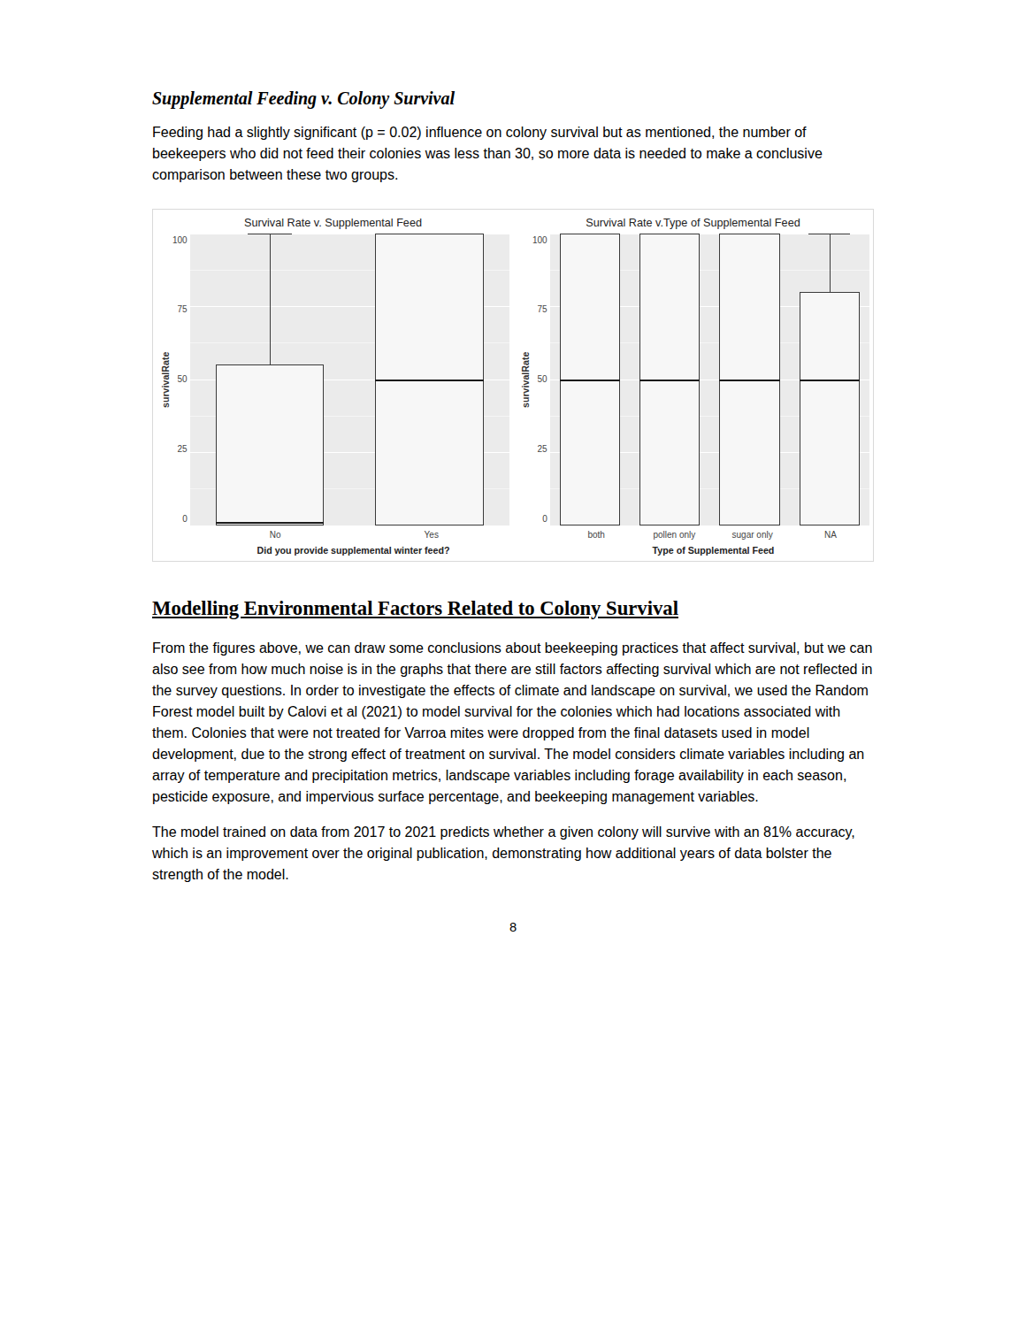Supplemental Feeding v. Colony Survival
Feeding had a slightly significant (p = 0.02) influence on colony survival but as mentioned, the number of beekeepers who did not feed their colonies was less than 30, so more data is needed to make a conclusive comparison between these two groups.
Survival Rate v. Supplemental Feed
survivalRate
100 75 50 25 0
No Yes
Did you provide supplemental winter feed?
Survival Rate v.Type of Supplemental Feed
survivalRate
100 75 50 25 0
both pollen only sugar only NA
Type of Supplemental Feed
Modelling Environmental Factors Related to Colony Survival
From the figures above, we can draw some conclusions about beekeeping practices that affect survival, but we can also see from how much noise is in the graphs that there are still factors affecting survival which are not reflected in the survey questions. In order to investigate the effects of climate and landscape on survival, we used the Random Forest model built by Calovi et al (2021) to model survival for the colonies which had locations associated with them. Colonies that were not treated for Varroa mites were dropped from the final datasets used in model development, due to the strong effect of treatment on survival. The model considers climate variables including an array of temperature and precipitation metrics, landscape variables including forage availability in each season, pesticide exposure, and impervious surface percentage, and beekeeping management variables.
The model trained on data from 2017 to 2021 predicts whether a given colony will survive with an 81% accuracy, which is an improvement over the original publication, demonstrating how additional years of data bolster the strength of the model.
8